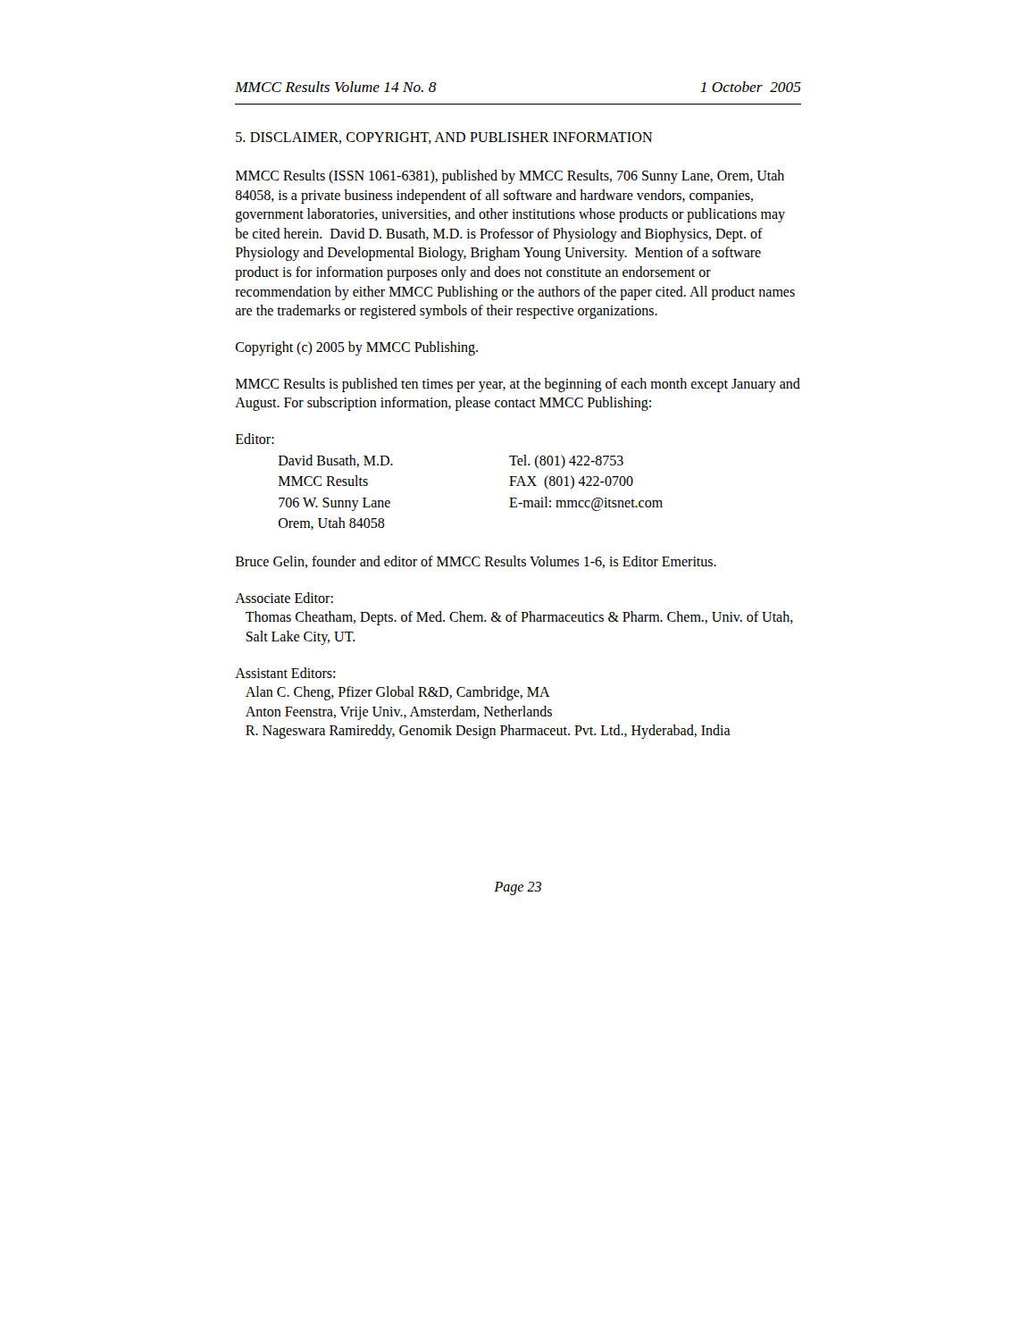MMCC Results Volume 14 No. 8
1 October 2005
5. DISCLAIMER, COPYRIGHT, AND PUBLISHER INFORMATION
MMCC Results (ISSN 1061-6381), published by MMCC Results, 706 Sunny Lane, Orem, Utah 84058, is a private business independent of all software and hardware vendors, companies, government laboratories, universities, and other institutions whose products or publications may be cited herein. David D. Busath, M.D. is Professor of Physiology and Biophysics, Dept. of Physiology and Developmental Biology, Brigham Young University. Mention of a software product is for information purposes only and does not constitute an endorsement or recommendation by either MMCC Publishing or the authors of the paper cited. All product names are the trademarks or registered symbols of their respective organizations.
Copyright (c) 2005 by MMCC Publishing.
MMCC Results is published ten times per year, at the beginning of each month except January and August. For subscription information, please contact MMCC Publishing:
Editor:
| David Busath, M.D. | Tel. (801) 422-8753 |
| MMCC Results | FAX (801) 422-0700 |
| 706 W. Sunny Lane | E-mail: mmcc@itsnet.com |
| Orem, Utah 84058 | |
Bruce Gelin, founder and editor of MMCC Results Volumes 1-6, is Editor Emeritus.
Associate Editor:
Thomas Cheatham, Depts. of Med. Chem. & of Pharmaceutics & Pharm. Chem., Univ. of Utah, Salt Lake City, UT.
Assistant Editors:
Alan C. Cheng, Pfizer Global R&D, Cambridge, MA
Anton Feenstra, Vrije Univ., Amsterdam, Netherlands
R. Nageswara Ramireddy, Genomik Design Pharmaceut. Pvt. Ltd., Hyderabad, India
Page 23